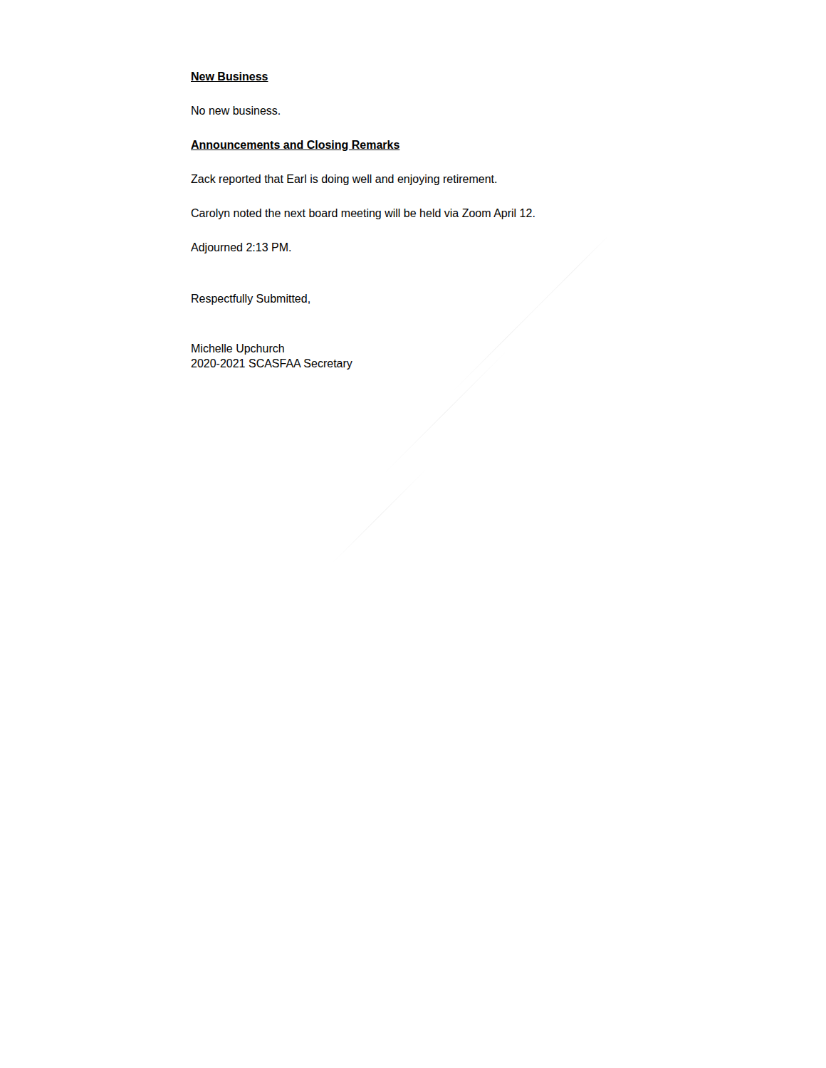New Business
No new business.
Announcements and Closing Remarks
Zack reported that Earl is doing well and enjoying retirement.
Carolyn noted the next board meeting will be held via Zoom April 12.
Adjourned 2:13 PM.
Respectfully Submitted,
Michelle Upchurch
2020-2021 SCASFAA Secretary